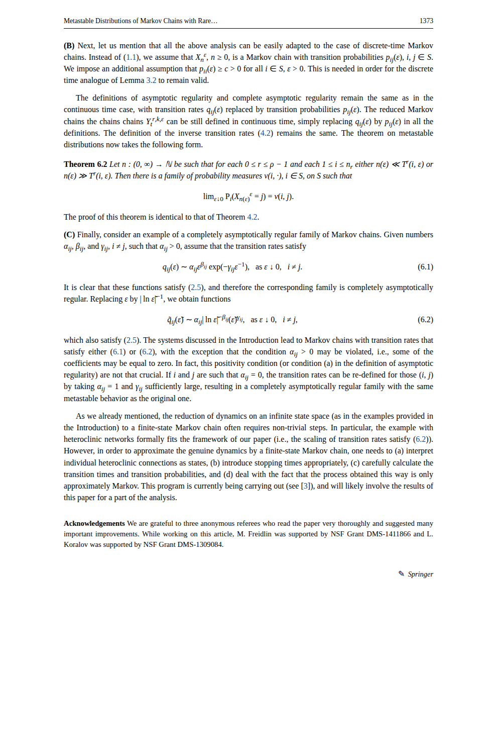Metastable Distributions of Markov Chains with Rare… 1373
(B) Next, let us mention that all the above analysis can be easily adapted to the case of discrete-time Markov chains. Instead of (1.1), we assume that Xnε, n ≥ 0, is a Markov chain with transition probabilities pij(ε), i, j ∈ S. We impose an additional assumption that pii(ε) ≥ c > 0 for all i ∈ S, ε > 0. This is needed in order for the discrete time analogue of Lemma 3.2 to remain valid.
The definitions of asymptotic regularity and complete asymptotic regularity remain the same as in the continuous time case, with transition rates qij(ε) replaced by transition probabilities pij(ε). The reduced Markov chains the chains chains Ytr,k,ε can be still defined in continuous time, simply replacing qij(ε) by pij(ε) in all the definitions. The definition of the inverse transition rates (4.2) remains the same. The theorem on metastable distributions now takes the following form.
Theorem 6.2 Let n : (0, ∞) → ℕ be such that for each 0 ≤ r ≤ ρ − 1 and each 1 ≤ i ≤ nr either n(ε) ≪ Tr(i, ε) or n(ε) ≫ Tr(i, ε). Then there is a family of probability measures ν(i, ·), i ∈ S, on S such that
limε↓0 Pi(Xn(ε)ε = j) = ν(i, j).
The proof of this theorem is identical to that of Theorem 4.2.
(C) Finally, consider an example of a completely asymptotically regular family of Markov chains. Given numbers αij, βij, and γij, i ≠ j, such that αij > 0, assume that the transition rates satisfy
qij(ε) ∼ αijεβij exp(−γijε−1), as ε ↓ 0, i ≠ j.
(6.1)
It is clear that these functions satisfy (2.5), and therefore the corresponding family is completely asymptotically regular. Replacing ε by | ln ε̃|−1, we obtain functions
q̃ij(ε̃) ∼ αij| ln ε̃|−βij(ε̃)γij, as ε ↓ 0, i ≠ j,
(6.2)
which also satisfy (2.5). The systems discussed in the Introduction lead to Markov chains with transition rates that satisfy either (6.1) or (6.2), with the exception that the condition αij > 0 may be violated, i.e., some of the coefficients may be equal to zero. In fact, this positivity condition (or condition (a) in the definition of asymptotic regularity) are not that crucial. If i and j are such that αij = 0, the transition rates can be re-defined for those (i, j) by taking αij = 1 and γij sufficiently large, resulting in a completely asymptotically regular family with the same metastable behavior as the original one.
As we already mentioned, the reduction of dynamics on an infinite state space (as in the examples provided in the Introduction) to a finite-state Markov chain often requires non-trivial steps. In particular, the example with heteroclinic networks formally fits the framework of our paper (i.e., the scaling of transition rates satisfy (6.2)). However, in order to approximate the genuine dynamics by a finite-state Markov chain, one needs to (a) interpret individual heteroclinic connections as states, (b) introduce stopping times appropriately, (c) carefully calculate the transition times and transition probabilities, and (d) deal with the fact that the process obtained this way is only approximately Markov. This program is currently being carrying out (see [3]), and will likely involve the results of this paper for a part of the analysis.
Acknowledgements We are grateful to three anonymous referees who read the paper very thoroughly and suggested many important improvements. While working on this article, M. Freidlin was supported by NSF Grant DMS-1411866 and L. Koralov was supported by NSF Grant DMS-1309084.
✎Springer